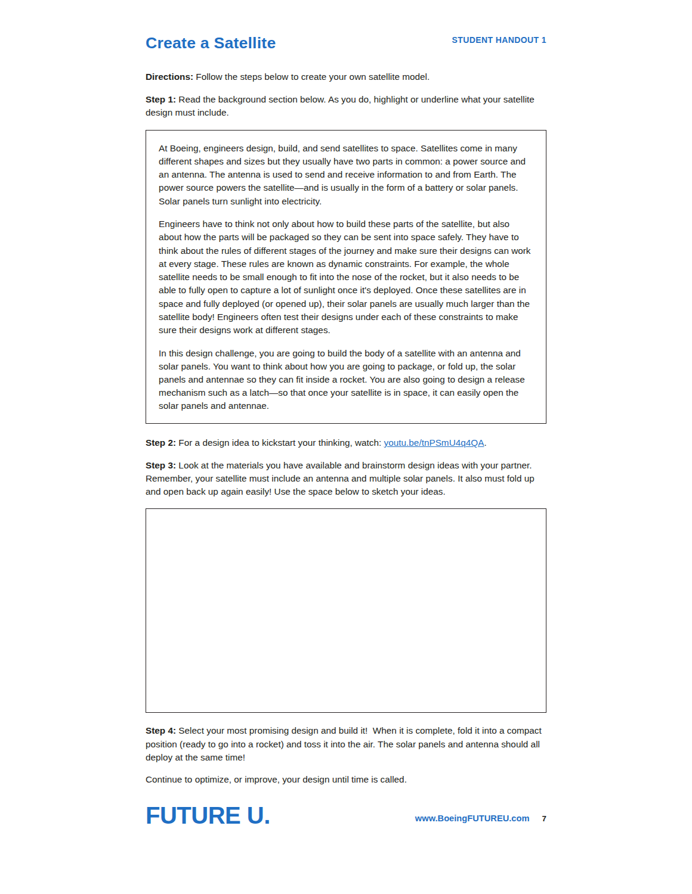Create a Satellite
STUDENT HANDOUT 1
Directions: Follow the steps below to create your own satellite model.
Step 1: Read the background section below. As you do, highlight or underline what your satellite design must include.
At Boeing, engineers design, build, and send satellites to space. Satellites come in many different shapes and sizes but they usually have two parts in common: a power source and an antenna. The antenna is used to send and receive information to and from Earth. The power source powers the satellite—and is usually in the form of a battery or solar panels. Solar panels turn sunlight into electricity.
Engineers have to think not only about how to build these parts of the satellite, but also about how the parts will be packaged so they can be sent into space safely. They have to think about the rules of different stages of the journey and make sure their designs can work at every stage. These rules are known as dynamic constraints. For example, the whole satellite needs to be small enough to fit into the nose of the rocket, but it also needs to be able to fully open to capture a lot of sunlight once it's deployed. Once these satellites are in space and fully deployed (or opened up), their solar panels are usually much larger than the satellite body! Engineers often test their designs under each of these constraints to make sure their designs work at different stages.
In this design challenge, you are going to build the body of a satellite with an antenna and solar panels. You want to think about how you are going to package, or fold up, the solar panels and antennae so they can fit inside a rocket. You are also going to design a release mechanism such as a latch—so that once your satellite is in space, it can easily open the solar panels and antennae.
Step 2: For a design idea to kickstart your thinking, watch: youtu.be/tnPSmU4q4QA.
Step 3: Look at the materials you have available and brainstorm design ideas with your partner. Remember, your satellite must include an antenna and multiple solar panels. It also must fold up and open back up again easily! Use the space below to sketch your ideas.
Step 4: Select your most promising design and build it! When it is complete, fold it into a compact position (ready to go into a rocket) and toss it into the air. The solar panels and antenna should all deploy at the same time!
Continue to optimize, or improve, your design until time is called.
FUTURE U.
www.BoeingFUTUREU.com 7